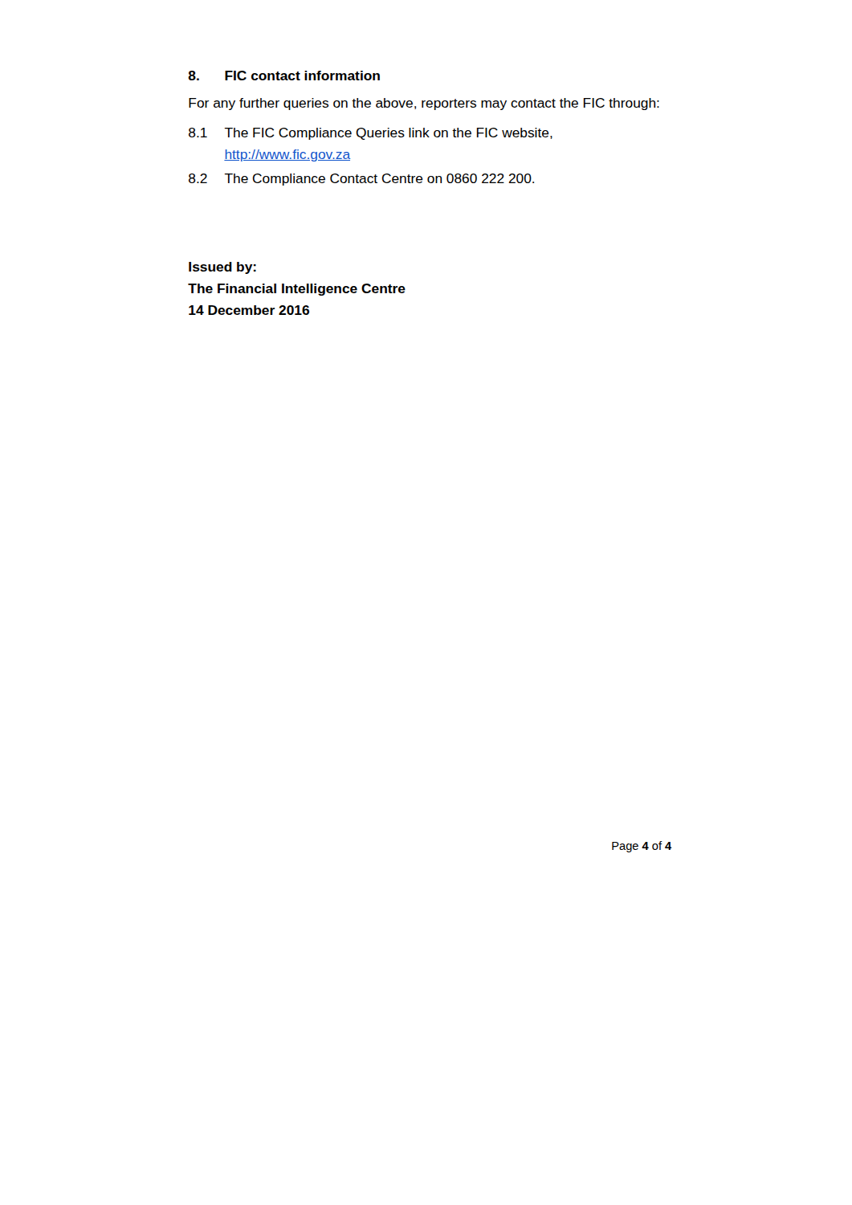8. FIC contact information
For any further queries on the above, reporters may contact the FIC through:
8.1 The FIC Compliance Queries link on the FIC website, http://www.fic.gov.za
8.2 The Compliance Contact Centre on 0860 222 200.
Issued by:
The Financial Intelligence Centre
14 December 2016
Page 4 of 4